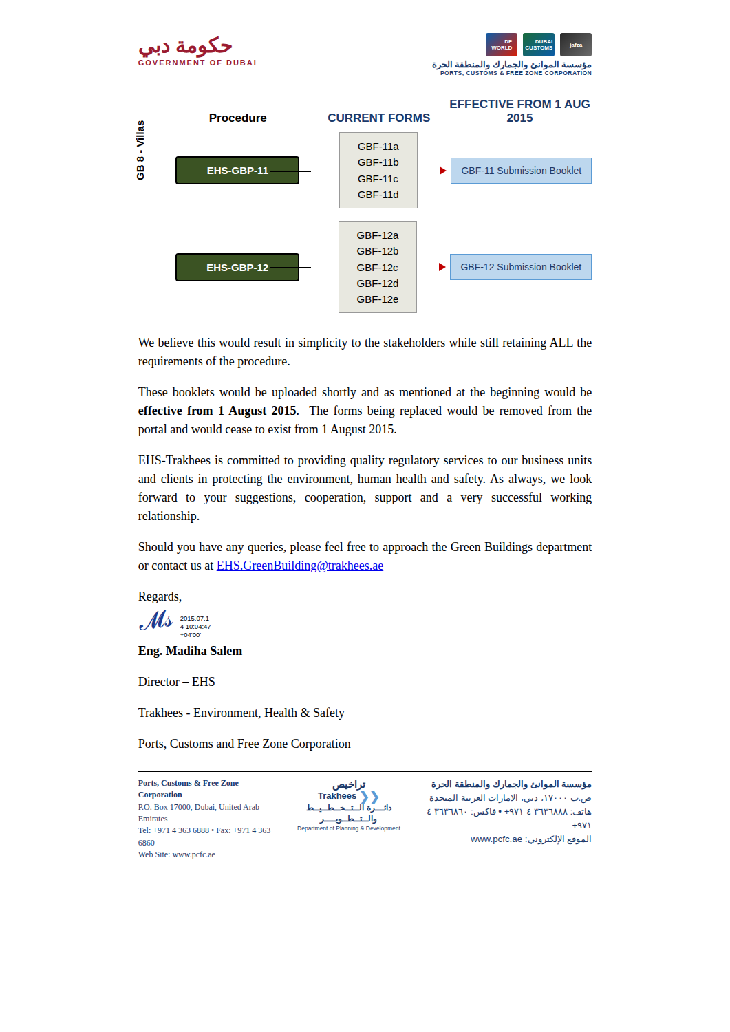حكومة دبي
GOVERNMENT OF DUBAI
DP
WORLD
DUBAI
CUSTOMS
jafza
مؤسسة الموانئ والجمارك والمنطقة الحرة
PORTS, CUSTOMS & FREE ZONE CORPORATION
GB 8 - Villas
Procedure
CURRENT FORMS
EFFECTIVE FROM 1 AUG 2015
EHS-GBP-11
GBF-11a
GBF-11b
GBF-11c
GBF-11d
GBF-11 Submission Booklet
EHS-GBP-12
GBF-12a
GBF-12b
GBF-12c
GBF-12d
GBF-12e
GBF-12 Submission Booklet
We believe this would result in simplicity to the stakeholders while still retaining ALL the requirements of the procedure.
These booklets would be uploaded shortly and as mentioned at the beginning would be effective from 1 August 2015. The forms being replaced would be removed from the portal and would cease to exist from 1 August 2015.
EHS-Trakhees is committed to providing quality regulatory services to our business units and clients in protecting the environment, human health and safety. As always, we look forward to your suggestions, cooperation, support and a very successful working relationship.
Should you have any queries, please feel free to approach the Green Buildings department or contact us at EHS.GreenBuilding@trakhees.ae
Regards,
𝓜𝓈
2015.07.1
4 10:04:47
+04'00'
Eng. Madiha Salem
Director – EHS
Trakhees - Environment, Health & Safety
Ports, Customs and Free Zone Corporation
Ports, Customs & Free Zone Corporation
P.O. Box 17000, Dubai, United Arab Emirates
Tel: +971 4 363 6888 • Fax: +971 4 363 6860
Web Site: www.pcfc.ae
تراخيص
Trakhees ❯❯
دائـــرة الــتــخــطــيــط والــتــطــويــــر
Department of Planning & Development
مؤسسة الموانئ والجمارك والمنطقة الحرة
ص.ب ١٧٠٠٠، دبي، الامارات العربية المتحدة
هاتف: ٣٦٣٦٨٨٨ ٤ ٩٧١+ • فاكس: ٣٦٣٦٨٦٠ ٤ ٩٧١+
الموقع الإلكتروني: www.pcfc.ae